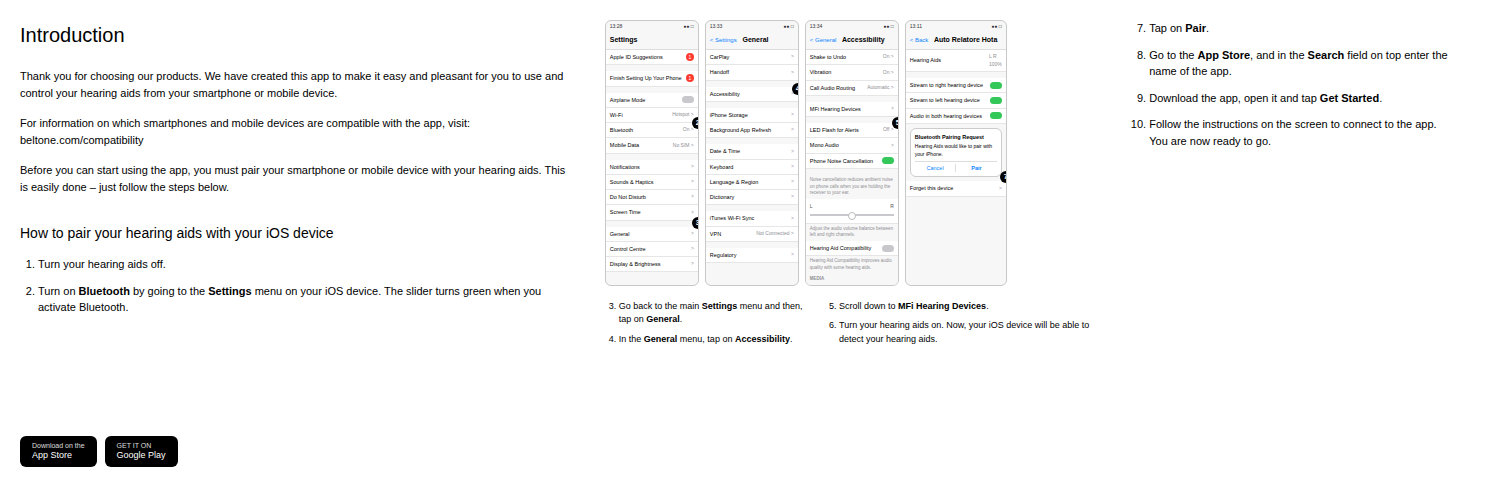Introduction
Thank you for choosing our products. We have created this app to make it easy and pleasant for you to use and control your hearing aids from your smartphone or mobile device.
For information on which smartphones and mobile devices are compatible with the app, visit:
beltone.com/compatibility
Before you can start using the app, you must pair your smartphone or mobile device with your hearing aids. This is easily done – just follow the steps below.
How to pair your hearing aids with your iOS device
Turn your hearing aids off.
Turn on Bluetooth by going to the Settings menu on your iOS device. The slider turns green when you activate Bluetooth.
Download on the App Store
GET IT ONGoogle Play
13:28●● □
Settings
Apple ID Suggestions 1
Finish Setting Up Your Phone 1
Airplane Mode
Wi-Fi Hotspot >
Bluetooth On >
Mobile Data No SIM >
Notifications>
Sounds & Haptics>
Do Not Disturb>
Screen Time>
General>
Control Centre>
Display & Brightness>
2
3
13:33●● □
< Settings General
CarPlay>
Handoff>
Accessibility>
iPhone Storage>
Background App Refresh>
Date & Time>
Keyboard>
Language & Region>
Dictionary>
iTunes Wi-Fi Sync>
VPN Not Connected >
Regulatory>
4
13:34●● □
< General Accessibility
Shake to Undo On >
Vibration On >
Call Audio Routing Automatic >
MFi Hearing Devices>
LED Flash for Alerts Off >
Mono Audio>
Phone Noise Cancellation
Noise cancellation reduces ambient noise on phone calls when you are holding the receiver to your ear.
LR
Adjust the audio volume balance between left and right channels.
Hearing Aid Compatibility
Hearing Aid Compatibility improves audio quality with some hearing aids.
MEDIA
5
13:11●● □
< Back Auto Relatore Hota
Hearing Aids L R
100%
Stream to right hearing device
Stream to left hearing device
Audio in both hearing devices
Bluetooth Pairing Request
Hearing Aids would like to pair with your iPhone.
Cancel Pair
Forget this device>
7
Go back to the main Settings menu and then, tap on General.
In the General menu, tap on Accessibility.
Scroll down to MFi Hearing Devices.
Turn your hearing aids on. Now, your iOS device will be able to detect your hearing aids.
Tap on Pair.
Go to the App Store, and in the Search field on top enter the name of the app.
Download the app, open it and tap Get Started.
Follow the instructions on the screen to connect to the app. You are now ready to go.